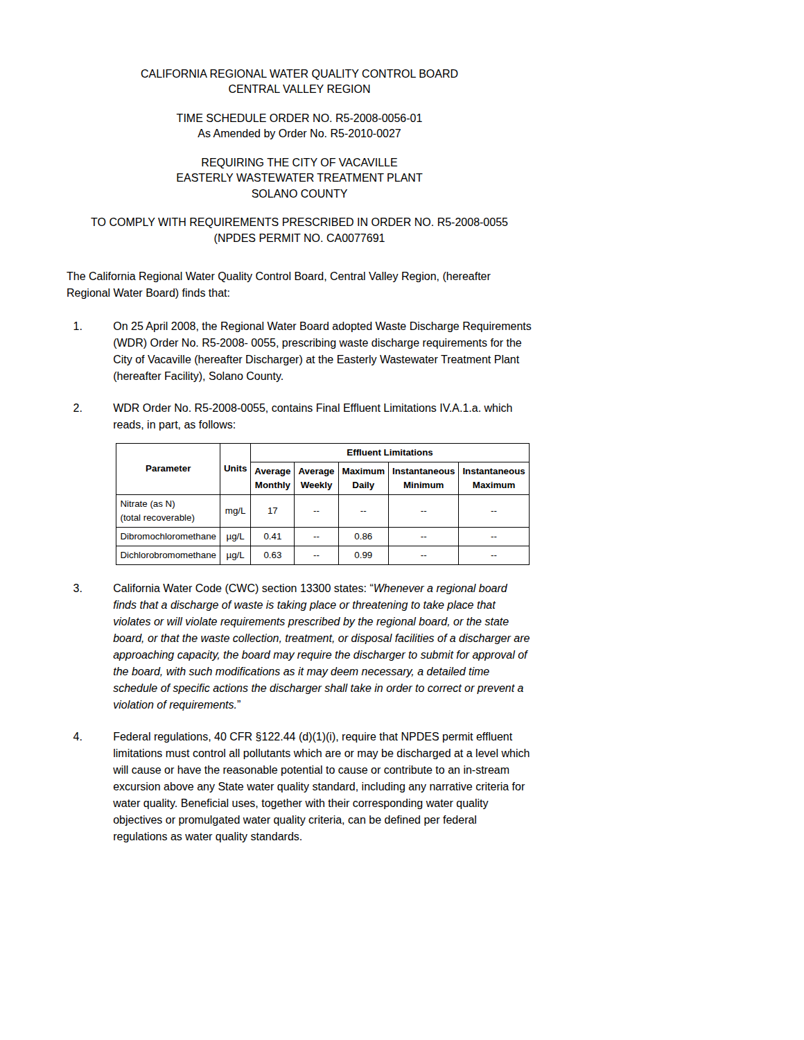CALIFORNIA REGIONAL WATER QUALITY CONTROL BOARD
CENTRAL VALLEY REGION
TIME SCHEDULE ORDER NO. R5-2008-0056-01
As Amended by Order No. R5-2010-0027
REQUIRING THE CITY OF VACAVILLE
EASTERLY WASTEWATER TREATMENT PLANT
SOLANO COUNTY
TO COMPLY WITH REQUIREMENTS PRESCRIBED IN ORDER NO. R5-2008-0055
(NPDES PERMIT NO. CA0077691
The California Regional Water Quality Control Board, Central Valley Region, (hereafter Regional Water Board) finds that:
On 25 April 2008, the Regional Water Board adopted Waste Discharge Requirements (WDR) Order No. R5-2008- 0055, prescribing waste discharge requirements for the City of Vacaville (hereafter Discharger) at the Easterly Wastewater Treatment Plant (hereafter Facility), Solano County.
WDR Order No. R5-2008-0055, contains Final Effluent Limitations IV.A.1.a. which reads, in part, as follows:
| Parameter | Units | Effluent Limitations |
| --- | --- | --- |
| Average Monthly | Average Weekly | Maximum Daily | Instantaneous Minimum | Instantaneous Maximum |
| Nitrate (as N) (total recoverable) | mg/L | 17 | -- | -- | -- | -- |
| Dibromochloromethane | µg/L | 0.41 | -- | 0.86 | -- | -- |
| Dichlorobromomethane | µg/L | 0.63 | -- | 0.99 | -- | -- |
California Water Code (CWC) section 13300 states: “Whenever a regional board finds that a discharge of waste is taking place or threatening to take place that violates or will violate requirements prescribed by the regional board, or the state board, or that the waste collection, treatment, or disposal facilities of a discharger are approaching capacity, the board may require the discharger to submit for approval of the board, with such modifications as it may deem necessary, a detailed time schedule of specific actions the discharger shall take in order to correct or prevent a violation of requirements.”
Federal regulations, 40 CFR §122.44 (d)(1)(i), require that NPDES permit effluent limitations must control all pollutants which are or may be discharged at a level which will cause or have the reasonable potential to cause or contribute to an in-stream excursion above any State water quality standard, including any narrative criteria for water quality. Beneficial uses, together with their corresponding water quality objectives or promulgated water quality criteria, can be defined per federal regulations as water quality standards.